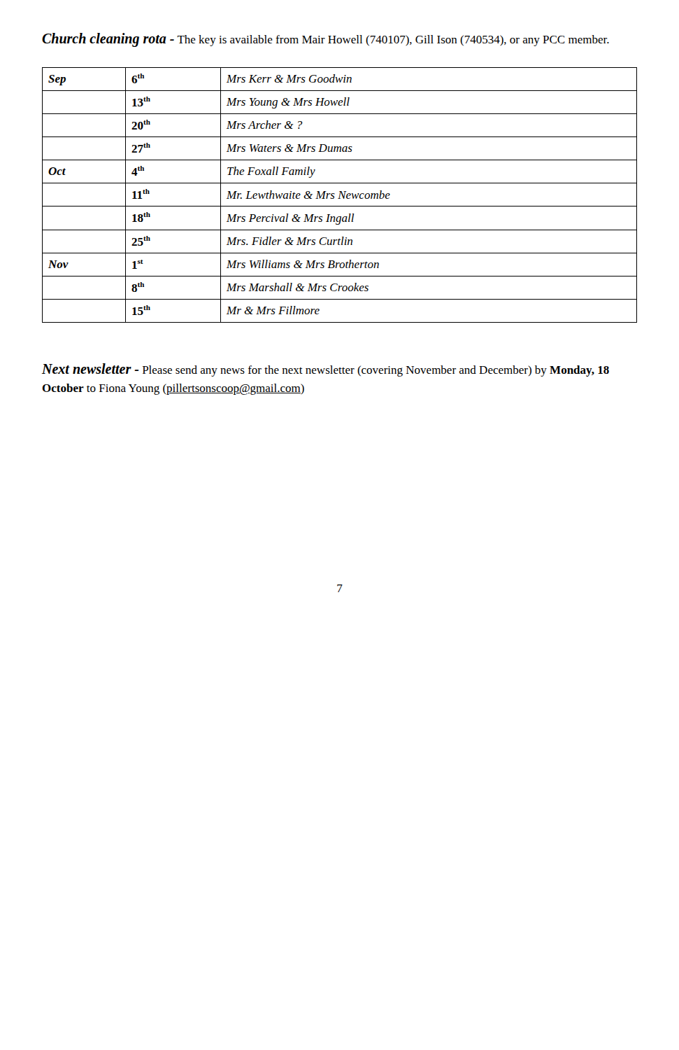Church cleaning rota - The key is available from Mair Howell (740107), Gill Ison (740534), or any PCC member.
| Sep | 6 th | Mrs Kerr & Mrs Goodwin |
| | 13 th | Mrs Young & Mrs Howell |
| | 20 th | Mrs Archer & ? |
| | 27 th | Mrs Waters & Mrs Dumas |
| Oct | 4 th | The Foxall Family |
| | 11 th | Mr. Lewthwaite & Mrs Newcombe |
| | 18 th | Mrs Percival & Mrs Ingall |
| | 25 th | Mrs. Fidler & Mrs Curtlin |
| Nov | 1 st | Mrs Williams & Mrs Brotherton |
| | 8 th | Mrs Marshall & Mrs Crookes |
| | 15 th | Mr & Mrs Fillmore |
Next newsletter - Please send any news for the next newsletter (covering November and December) by Monday, 18 October to Fiona Young (pillertsonscoop@gmail.com)
7